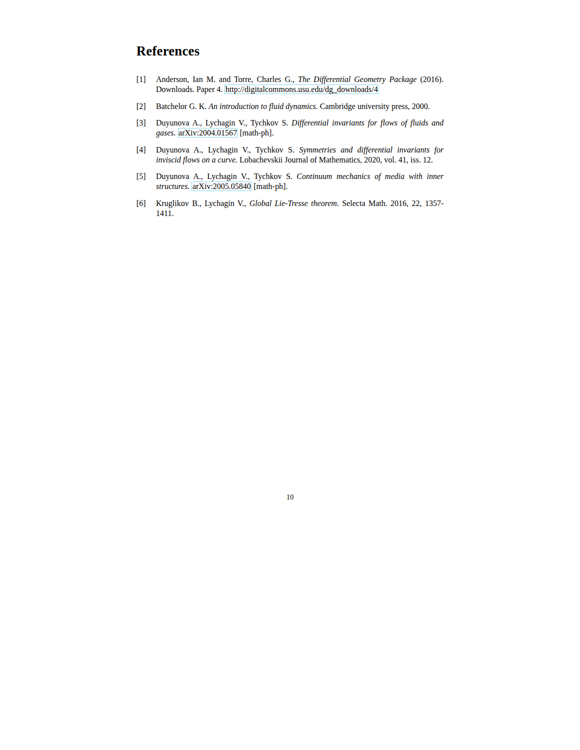References
[1] Anderson, Ian M. and Torre, Charles G., The Differential Geometry Package (2016). Downloads. Paper 4. http://digitalcommons.usu.edu/dg_downloads/4
[2] Batchelor G. K. An introduction to fluid dynamics. Cambridge university press, 2000.
[3] Duyunova A., Lychagin V., Tychkov S. Differential invariants for flows of fluids and gases. arXiv:2004.01567 [math-ph].
[4] Duyunova A., Lychagin V., Tychkov S. Symmetries and differential invariants for inviscid flows on a curve. Lobachevskii Journal of Mathematics, 2020, vol. 41, iss. 12.
[5] Duyunova A., Lychagin V., Tychkov S. Continuum mechanics of media with inner structures. arXiv:2005.05840 [math-ph].
[6] Kruglikov B., Lychagin V., Global Lie-Tresse theorem. Selecta Math. 2016, 22, 1357-1411.
10